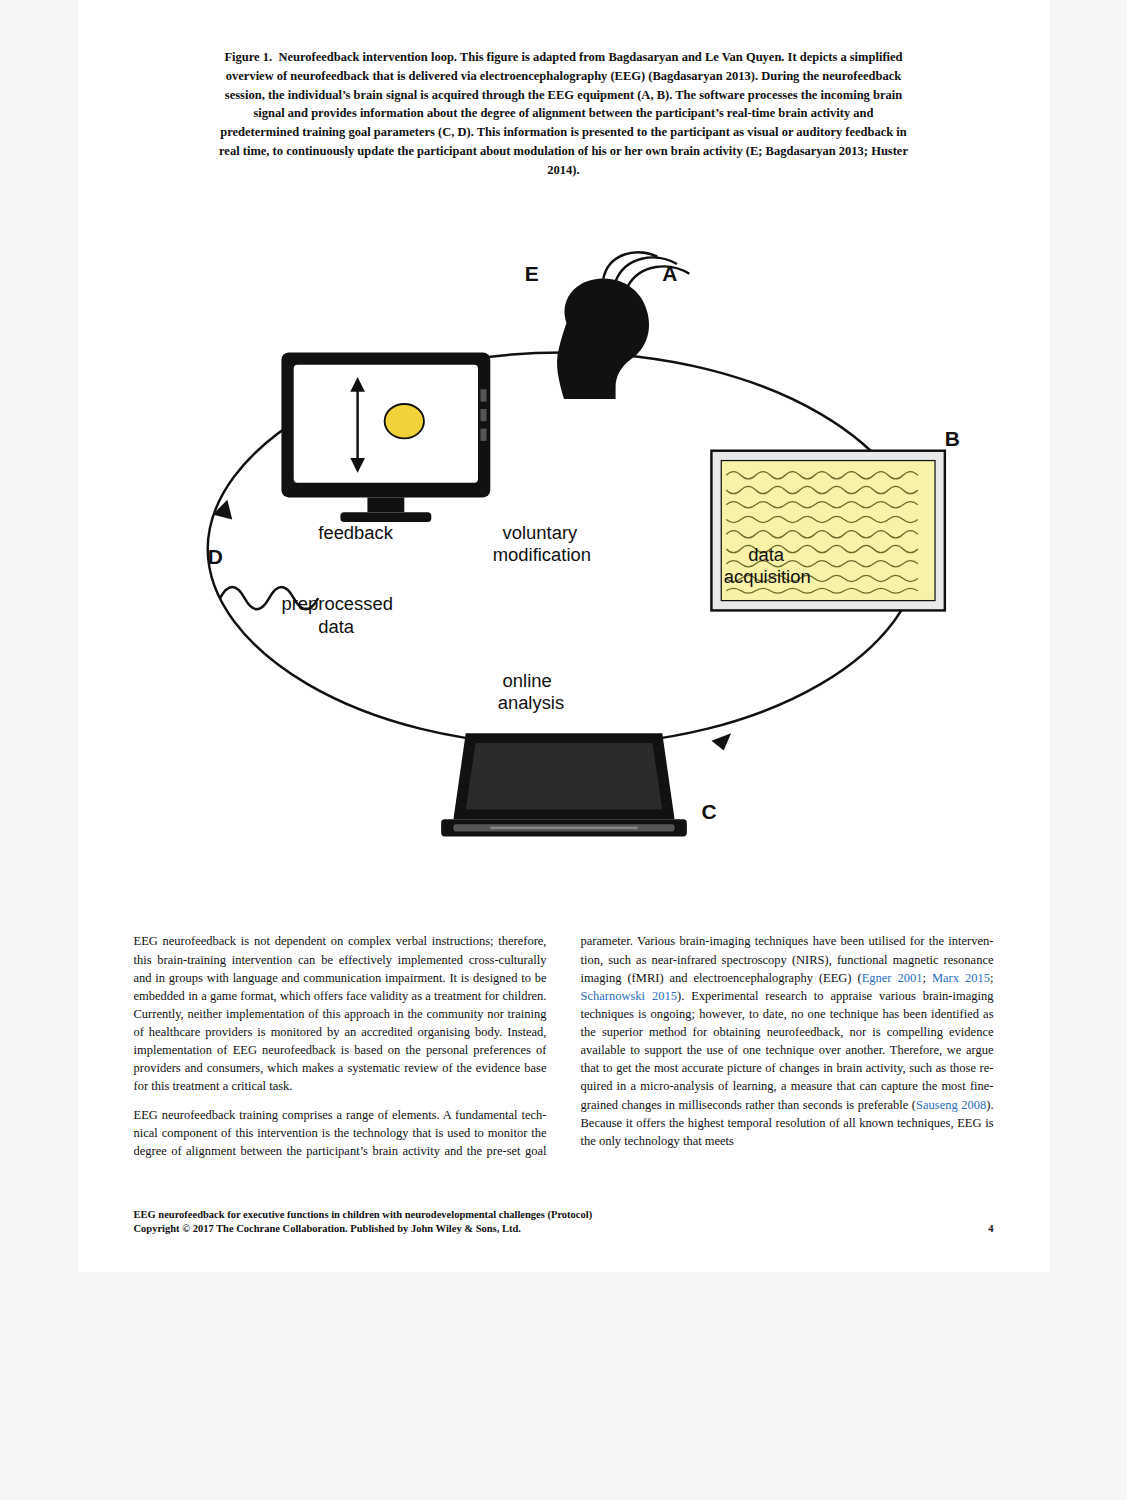Figure 1. Neurofeedback intervention loop. This figure is adapted from Bagdasaryan and Le Van Quyen. It depicts a simplified overview of neurofeedback that is delivered via electroencephalography (EEG) (Bagdasaryan 2013). During the neurofeedback session, the individual’s brain signal is acquired through the EEG equipment (A, B). The software processes the incoming brain signal and provides information about the degree of alignment between the participant’s real-time brain activity and predetermined training goal parameters (C, D). This information is presented to the participant as visual or auditory feedback in real time, to continuously update the participant about modulation of his or her own brain activity (E; Bagdasaryan 2013; Huster 2014).
E A feedback voluntary modification B data acquisition D preprocessed data online analysis C
EEG neurofeedback is not dependent on complex verbal instructions; therefore, this brain-training intervention can be effectively implemented cross-culturally and in groups with language and communication impairment. It is designed to be embedded in a game format, which offers face validity as a treatment for children. Currently, neither implementation of this approach in the community nor training of healthcare providers is monitored by an accredited organising body. Instead, implementation of EEG neurofeedback is based on the personal preferences of providers and consumers, which makes a systematic review of the evidence base for this treatment a critical task.
EEG neurofeedback training comprises a range of elements. A fundamental technical component of this intervention is the technology that is used to monitor the degree of alignment between the participant’s brain activity and the pre-set goal parameter. Various brain-imaging techniques have been utilised for the intervention, such as near-infrared spectroscopy (NIRS), functional magnetic resonance imaging (fMRI) and electroencephalography (EEG) (Egner 2001; Marx 2015; Scharnowski 2015). Experimental research to appraise various brain-imaging techniques is ongoing; however, to date, no one technique has been identified as the superior method for obtaining neurofeedback, nor is compelling evidence available to support the use of one technique over another. Therefore, we argue that to get the most accurate picture of changes in brain activity, such as those required in a micro-analysis of learning, a measure that can capture the most fine-grained changes in milliseconds rather than seconds is preferable (Sauseng 2008). Because it offers the highest temporal resolution of all known techniques, EEG is the only technology that meets
EEG neurofeedback for executive functions in children with neurodevelopmental challenges (Protocol)
Copyright © 2017 The Cochrane Collaboration. Published by John Wiley & Sons, Ltd.
4